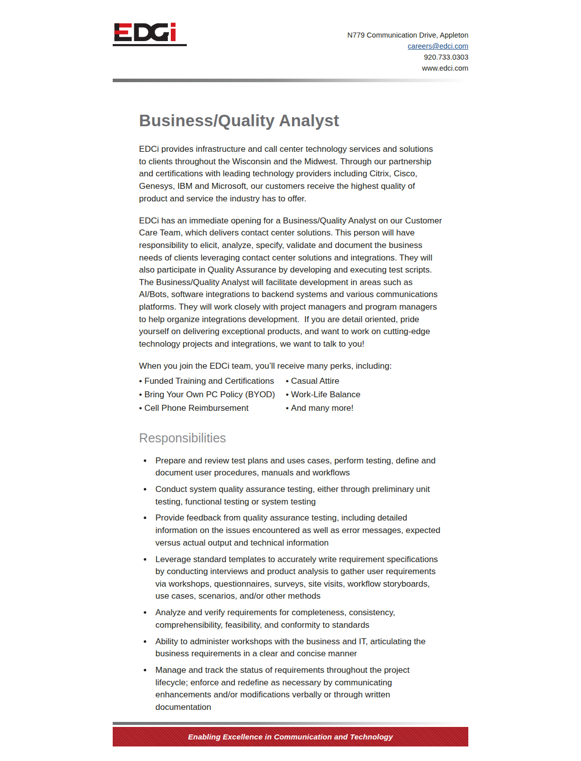N779 Communication Drive, Appleton
careers@edci.com
920.733.0303
www.edci.com
Business/Quality Analyst
EDCi provides infrastructure and call center technology services and solutions to clients throughout the Wisconsin and the Midwest. Through our partnership and certifications with leading technology providers including Citrix, Cisco, Genesys, IBM and Microsoft, our customers receive the highest quality of product and service the industry has to offer.
EDCi has an immediate opening for a Business/Quality Analyst on our Customer Care Team, which delivers contact center solutions. This person will have responsibility to elicit, analyze, specify, validate and document the business needs of clients leveraging contact center solutions and integrations. They will also participate in Quality Assurance by developing and executing test scripts. The Business/Quality Analyst will facilitate development in areas such as AI/Bots, software integrations to backend systems and various communications platforms. They will work closely with project managers and program managers to help organize integrations development. If you are detail oriented, pride yourself on delivering exceptional products, and want to work on cutting-edge technology projects and integrations, we want to talk to you!
When you join the EDCi team, you’ll receive many perks, including:
Funded Training and Certifications
Casual Attire
Bring Your Own PC Policy (BYOD)
Work-Life Balance
Cell Phone Reimbursement
And many more!
Responsibilities
Prepare and review test plans and uses cases, perform testing, define and document user procedures, manuals and workflows
Conduct system quality assurance testing, either through preliminary unit testing, functional testing or system testing
Provide feedback from quality assurance testing, including detailed information on the issues encountered as well as error messages, expected versus actual output and technical information
Leverage standard templates to accurately write requirement specifications by conducting interviews and product analysis to gather user requirements via workshops, questionnaires, surveys, site visits, workflow storyboards, use cases, scenarios, and/or other methods
Analyze and verify requirements for completeness, consistency, comprehensibility, feasibility, and conformity to standards
Ability to administer workshops with the business and IT, articulating the business requirements in a clear and concise manner
Manage and track the status of requirements throughout the project lifecycle; enforce and redefine as necessary by communicating enhancements and/or modifications verbally or through written documentation
Enabling Excellence in Communication and Technology